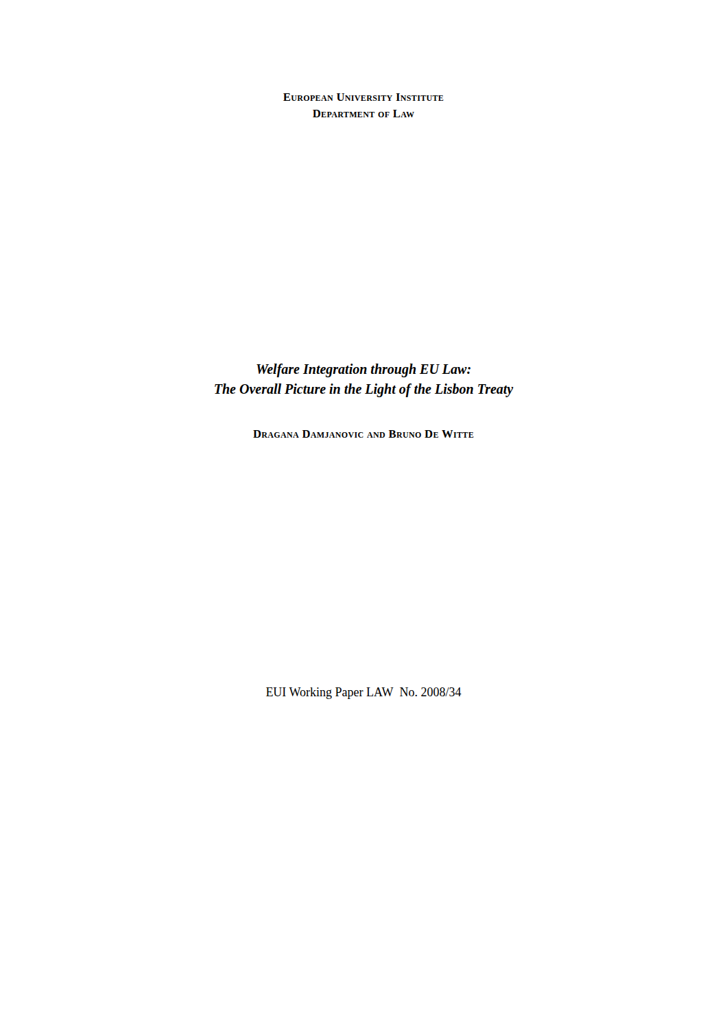European University Institute Department of Law
Welfare Integration through EU Law:
The Overall Picture in the Light of the Lisbon Treaty
Dragana Damjanovic and Bruno De Witte
EUI Working Paper LAW No. 2008/34